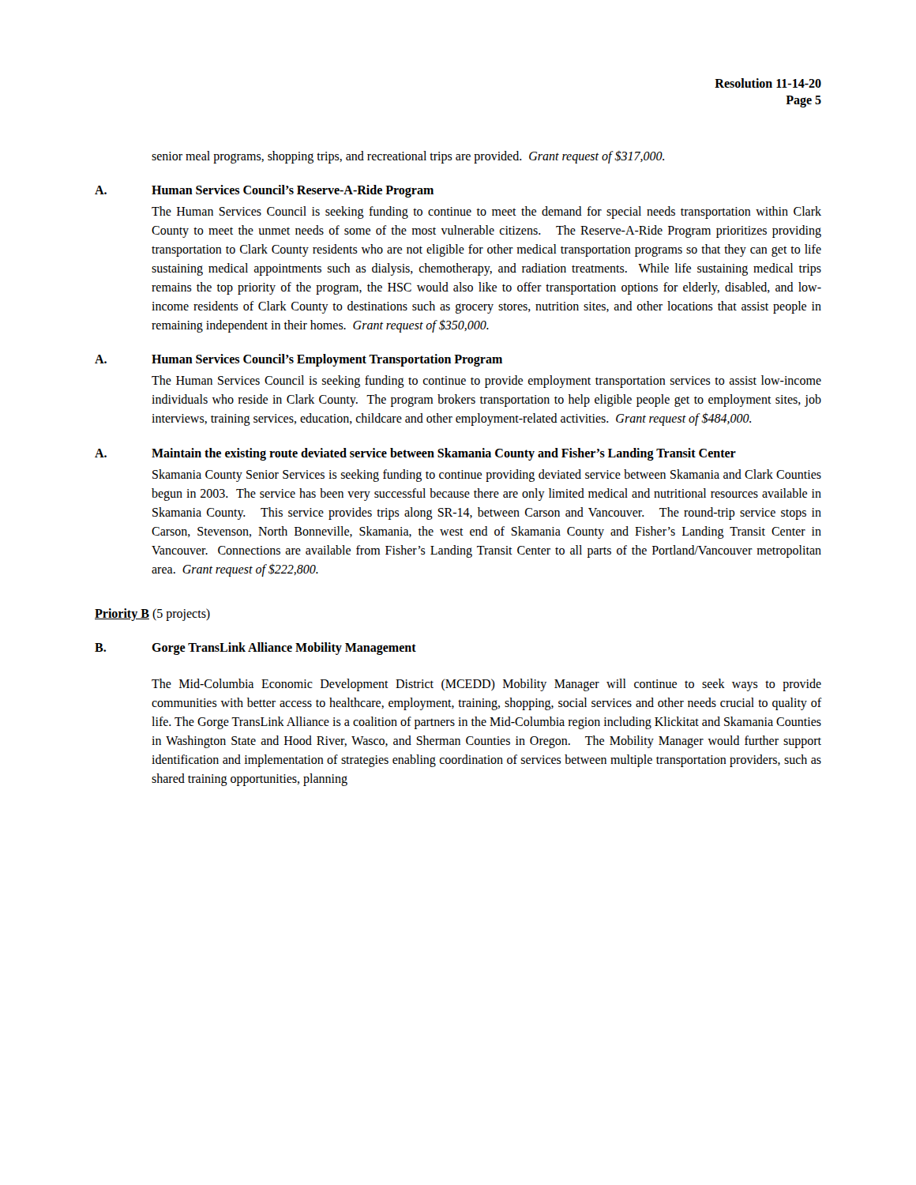Resolution 11-14-20
Page 5
senior meal programs, shopping trips, and recreational trips are provided. Grant request of $317,000.
A.
Human Services Council’s Reserve-A-Ride Program
The Human Services Council is seeking funding to continue to meet the demand for special needs transportation within Clark County to meet the unmet needs of some of the most vulnerable citizens. The Reserve-A-Ride Program prioritizes providing transportation to Clark County residents who are not eligible for other medical transportation programs so that they can get to life sustaining medical appointments such as dialysis, chemotherapy, and radiation treatments. While life sustaining medical trips remains the top priority of the program, the HSC would also like to offer transportation options for elderly, disabled, and low-income residents of Clark County to destinations such as grocery stores, nutrition sites, and other locations that assist people in remaining independent in their homes. Grant request of $350,000.
A.
Human Services Council’s Employment Transportation Program
The Human Services Council is seeking funding to continue to provide employment transportation services to assist low-income individuals who reside in Clark County. The program brokers transportation to help eligible people get to employment sites, job interviews, training services, education, childcare and other employment-related activities. Grant request of $484,000.
A.
Maintain the existing route deviated service between Skamania County and Fisher’s Landing Transit Center
Skamania County Senior Services is seeking funding to continue providing deviated service between Skamania and Clark Counties begun in 2003. The service has been very successful because there are only limited medical and nutritional resources available in Skamania County. This service provides trips along SR-14, between Carson and Vancouver. The round-trip service stops in Carson, Stevenson, North Bonneville, Skamania, the west end of Skamania County and Fisher’s Landing Transit Center in Vancouver. Connections are available from Fisher’s Landing Transit Center to all parts of the Portland/Vancouver metropolitan area. Grant request of $222,800.
Priority B (5 projects)
B.
Gorge TransLink Alliance Mobility Management
The Mid-Columbia Economic Development District (MCEDD) Mobility Manager will continue to seek ways to provide communities with better access to healthcare, employment, training, shopping, social services and other needs crucial to quality of life. The Gorge TransLink Alliance is a coalition of partners in the Mid-Columbia region including Klickitat and Skamania Counties in Washington State and Hood River, Wasco, and Sherman Counties in Oregon. The Mobility Manager would further support identification and implementation of strategies enabling coordination of services between multiple transportation providers, such as shared training opportunities, planning